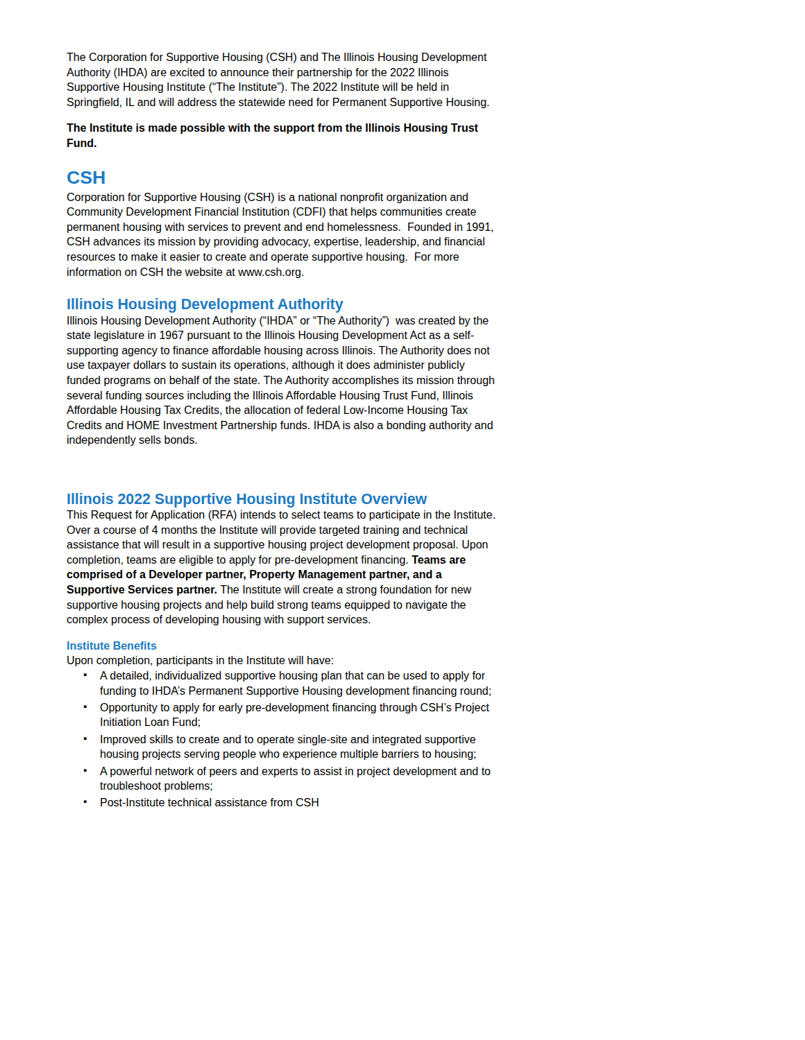The Corporation for Supportive Housing (CSH) and The Illinois Housing Development Authority (IHDA) are excited to announce their partnership for the 2022 Illinois Supportive Housing Institute (“The Institute”). The 2022 Institute will be held in Springfield, IL and will address the statewide need for Permanent Supportive Housing.
The Institute is made possible with the support from the Illinois Housing Trust Fund.
CSH
Corporation for Supportive Housing (CSH) is a national nonprofit organization and Community Development Financial Institution (CDFI) that helps communities create permanent housing with services to prevent and end homelessness. Founded in 1991, CSH advances its mission by providing advocacy, expertise, leadership, and financial resources to make it easier to create and operate supportive housing. For more information on CSH the website at www.csh.org.
Illinois Housing Development Authority
Illinois Housing Development Authority (“IHDA” or “The Authority”) was created by the state legislature in 1967 pursuant to the Illinois Housing Development Act as a self-supporting agency to finance affordable housing across Illinois. The Authority does not use taxpayer dollars to sustain its operations, although it does administer publicly funded programs on behalf of the state. The Authority accomplishes its mission through several funding sources including the Illinois Affordable Housing Trust Fund, Illinois Affordable Housing Tax Credits, the allocation of federal Low-Income Housing Tax Credits and HOME Investment Partnership funds. IHDA is also a bonding authority and independently sells bonds.
Illinois 2022 Supportive Housing Institute Overview
This Request for Application (RFA) intends to select teams to participate in the Institute. Over a course of 4 months the Institute will provide targeted training and technical assistance that will result in a supportive housing project development proposal. Upon completion, teams are eligible to apply for pre-development financing. Teams are comprised of a Developer partner, Property Management partner, and a Supportive Services partner. The Institute will create a strong foundation for new supportive housing projects and help build strong teams equipped to navigate the complex process of developing housing with support services.
Institute Benefits
Upon completion, participants in the Institute will have:
A detailed, individualized supportive housing plan that can be used to apply for funding to IHDA’s Permanent Supportive Housing development financing round;
Opportunity to apply for early pre-development financing through CSH’s Project Initiation Loan Fund;
Improved skills to create and to operate single-site and integrated supportive housing projects serving people who experience multiple barriers to housing;
A powerful network of peers and experts to assist in project development and to troubleshoot problems;
Post-Institute technical assistance from CSH